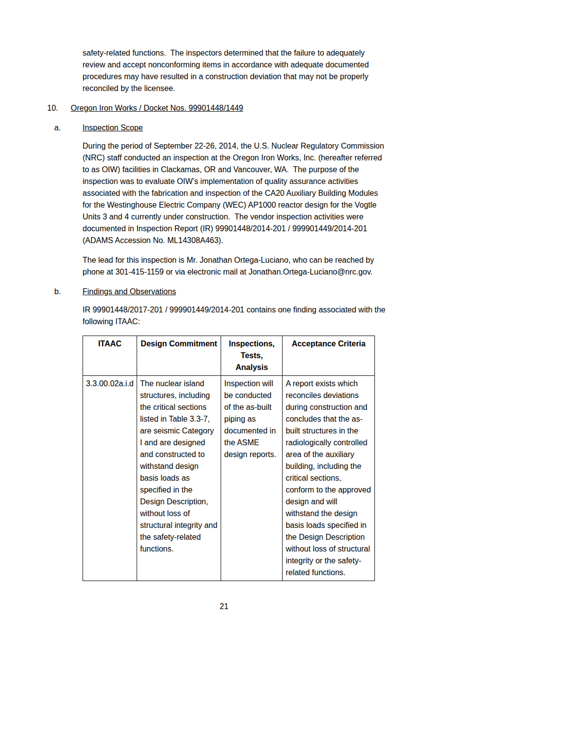safety-related functions. The inspectors determined that the failure to adequately review and accept nonconforming items in accordance with adequate documented procedures may have resulted in a construction deviation that may not be properly reconciled by the licensee.
10. Oregon Iron Works / Docket Nos. 99901448/1449
a. Inspection Scope
During the period of September 22-26, 2014, the U.S. Nuclear Regulatory Commission (NRC) staff conducted an inspection at the Oregon Iron Works, Inc. (hereafter referred to as OIW) facilities in Clackamas, OR and Vancouver, WA. The purpose of the inspection was to evaluate OIW's implementation of quality assurance activities associated with the fabrication and inspection of the CA20 Auxiliary Building Modules for the Westinghouse Electric Company (WEC) AP1000 reactor design for the Vogtle Units 3 and 4 currently under construction. The vendor inspection activities were documented in Inspection Report (IR) 99901448/2014-201 / 999901449/2014-201 (ADAMS Accession No. ML14308A463).
The lead for this inspection is Mr. Jonathan Ortega-Luciano, who can be reached by phone at 301-415-1159 or via electronic mail at Jonathan.Ortega-Luciano@nrc.gov.
b. Findings and Observations
IR 99901448/2017-201 / 999901449/2014-201 contains one finding associated with the following ITAAC:
| ITAAC | Design Commitment | Inspections, Tests, Analysis | Acceptance Criteria |
| --- | --- | --- | --- |
| 3.3.00.02a.i.d | The nuclear island structures, including the critical sections listed in Table 3.3-7, are seismic Category I and are designed and constructed to withstand design basis loads as specified in the Design Description, without loss of structural integrity and the safety-related functions. | Inspection will be conducted of the as-built piping as documented in the ASME design reports. | A report exists which reconciles deviations during construction and concludes that the as-built structures in the radiologically controlled area of the auxiliary building, including the critical sections, conform to the approved design and will withstand the design basis loads specified in the Design Description without loss of structural integrity or the safety-related functions. |
21